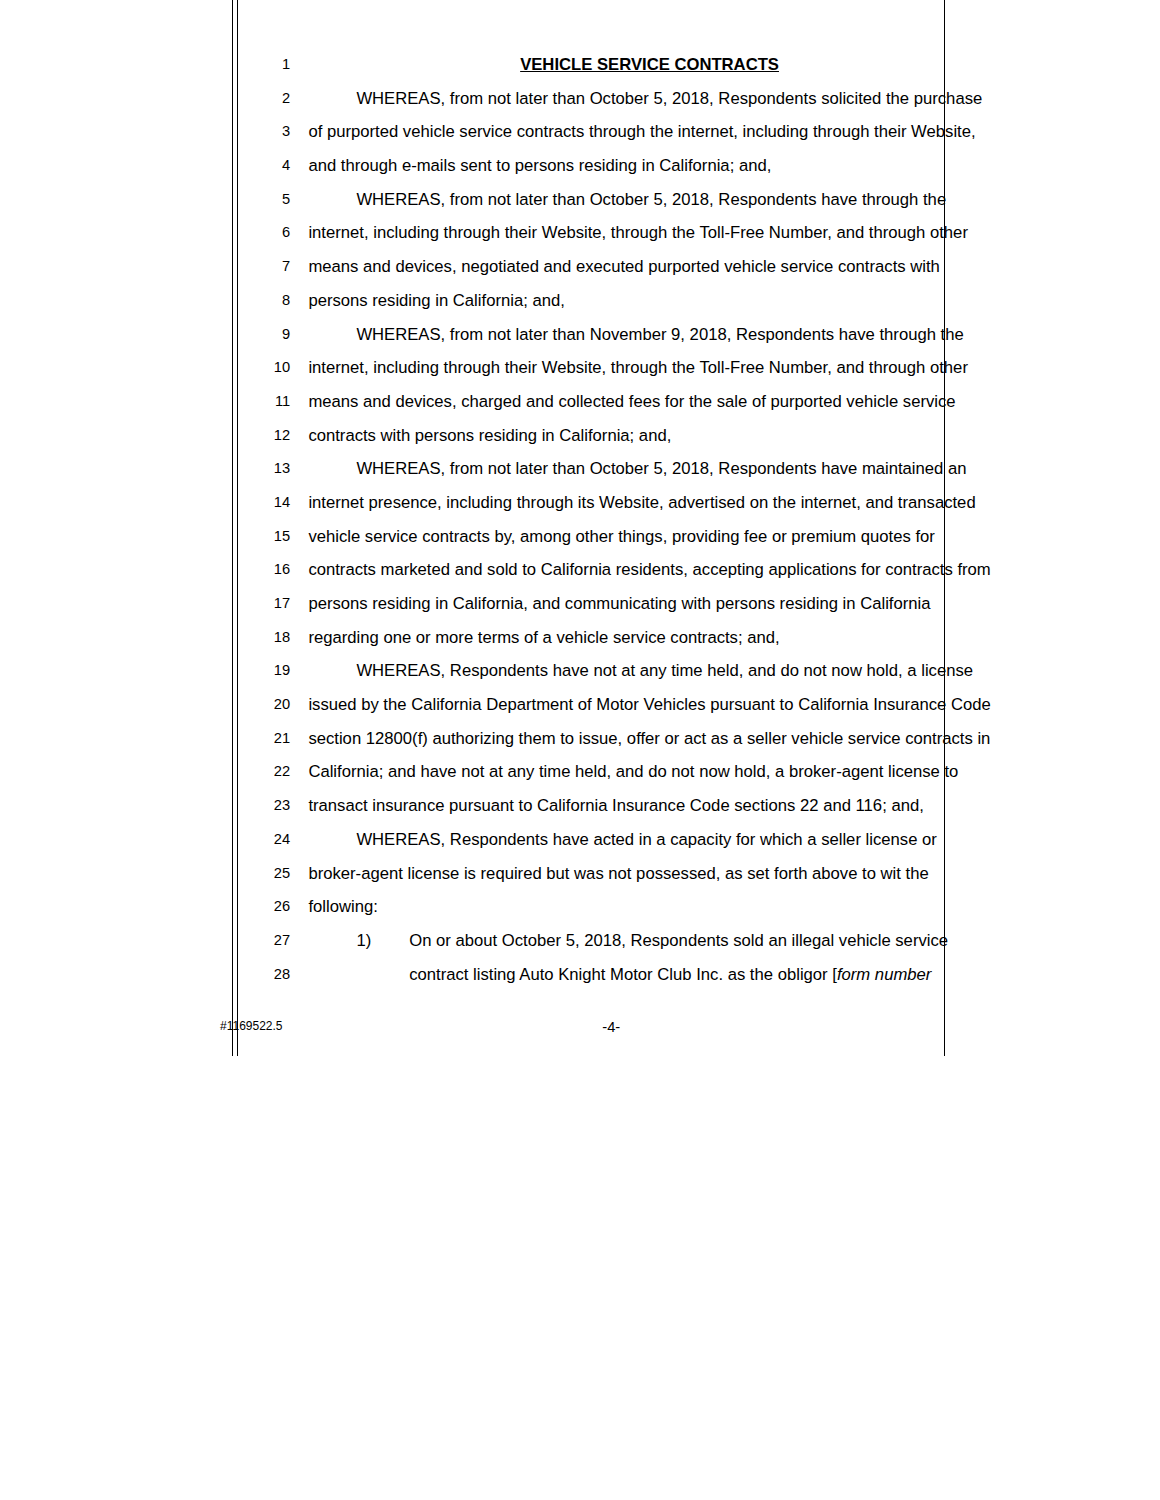| 1 | VEHICLE SERVICE CONTRACTS |
| 2 | WHEREAS, from not later than October 5, 2018, Respondents solicited the purchase |
| 3 | of purported vehicle service contracts through the internet, including through their Website, |
| 4 | and through e-mails sent to persons residing in California; and, |
| 5 | WHEREAS, from not later than October 5, 2018, Respondents have through the |
| 6 | internet, including through their Website, through the Toll-Free Number, and through other |
| 7 | means and devices, negotiated and executed purported vehicle service contracts with |
| 8 | persons residing in California; and, |
| 9 | WHEREAS, from not later than November 9, 2018, Respondents have through the |
| 10 | internet, including through their Website, through the Toll-Free Number, and through other |
| 11 | means and devices, charged and collected fees for the sale of purported vehicle service |
| 12 | contracts with persons residing in California; and, |
| 13 | WHEREAS, from not later than October 5, 2018, Respondents have maintained an |
| 14 | internet presence, including through its Website, advertised on the internet, and transacted |
| 15 | vehicle service contracts by, among other things, providing fee or premium quotes for |
| 16 | contracts marketed and sold to California residents, accepting applications for contracts from |
| 17 | persons residing in California, and communicating with persons residing in California |
| 18 | regarding one or more terms of a vehicle service contracts; and, |
| 19 | WHEREAS, Respondents have not at any time held, and do not now hold, a license |
| 20 | issued by the California Department of Motor Vehicles pursuant to California Insurance Code |
| 21 | section 12800(f) authorizing them to issue, offer or act as a seller vehicle service contracts in |
| 22 | California; and have not at any time held, and do not now hold, a broker-agent license to |
| 23 | transact insurance pursuant to California Insurance Code sections 22 and 116; and, |
| 24 | WHEREAS, Respondents have acted in a capacity for which a seller license or |
| 25 | broker-agent license is required but was not possessed, as set forth above to wit the |
| 26 | following: |
| 27 | 1) On or about October 5, 2018, Respondents sold an illegal vehicle service |
| 28 | contract listing Auto Knight Motor Club Inc. as the obligor [ form number |
#1169522.5
-4-